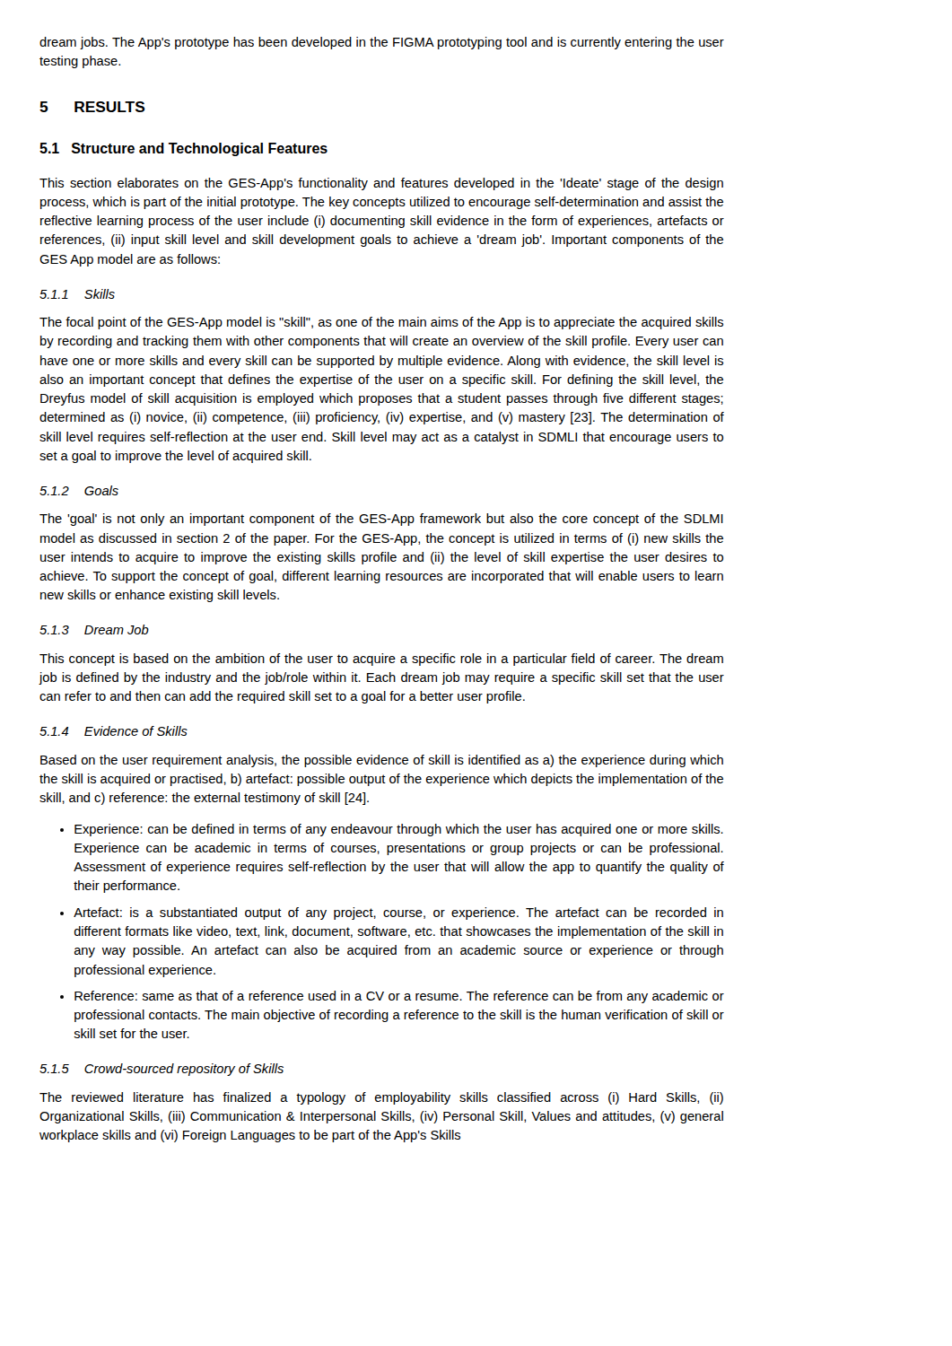dream jobs. The App's prototype has been developed in the FIGMA prototyping tool and is currently entering the user testing phase.
5 RESULTS
5.1 Structure and Technological Features
This section elaborates on the GES-App's functionality and features developed in the 'Ideate' stage of the design process, which is part of the initial prototype. The key concepts utilized to encourage self-determination and assist the reflective learning process of the user include (i) documenting skill evidence in the form of experiences, artefacts or references, (ii) input skill level and skill development goals to achieve a 'dream job'. Important components of the GES App model are as follows:
5.1.1 Skills
The focal point of the GES-App model is "skill", as one of the main aims of the App is to appreciate the acquired skills by recording and tracking them with other components that will create an overview of the skill profile. Every user can have one or more skills and every skill can be supported by multiple evidence. Along with evidence, the skill level is also an important concept that defines the expertise of the user on a specific skill. For defining the skill level, the Dreyfus model of skill acquisition is employed which proposes that a student passes through five different stages; determined as (i) novice, (ii) competence, (iii) proficiency, (iv) expertise, and (v) mastery [23]. The determination of skill level requires self-reflection at the user end. Skill level may act as a catalyst in SDMLI that encourage users to set a goal to improve the level of acquired skill.
5.1.2 Goals
The 'goal' is not only an important component of the GES-App framework but also the core concept of the SDLMI model as discussed in section 2 of the paper. For the GES-App, the concept is utilized in terms of (i) new skills the user intends to acquire to improve the existing skills profile and (ii) the level of skill expertise the user desires to achieve. To support the concept of goal, different learning resources are incorporated that will enable users to learn new skills or enhance existing skill levels.
5.1.3 Dream Job
This concept is based on the ambition of the user to acquire a specific role in a particular field of career. The dream job is defined by the industry and the job/role within it. Each dream job may require a specific skill set that the user can refer to and then can add the required skill set to a goal for a better user profile.
5.1.4 Evidence of Skills
Based on the user requirement analysis, the possible evidence of skill is identified as a) the experience during which the skill is acquired or practised, b) artefact: possible output of the experience which depicts the implementation of the skill, and c) reference: the external testimony of skill [24].
Experience: can be defined in terms of any endeavour through which the user has acquired one or more skills. Experience can be academic in terms of courses, presentations or group projects or can be professional. Assessment of experience requires self-reflection by the user that will allow the app to quantify the quality of their performance.
Artefact: is a substantiated output of any project, course, or experience. The artefact can be recorded in different formats like video, text, link, document, software, etc. that showcases the implementation of the skill in any way possible. An artefact can also be acquired from an academic source or experience or through professional experience.
Reference: same as that of a reference used in a CV or a resume. The reference can be from any academic or professional contacts. The main objective of recording a reference to the skill is the human verification of skill or skill set for the user.
5.1.5 Crowd-sourced repository of Skills
The reviewed literature has finalized a typology of employability skills classified across (i) Hard Skills, (ii) Organizational Skills, (iii) Communication & Interpersonal Skills, (iv) Personal Skill, Values and attitudes, (v) general workplace skills and (vi) Foreign Languages to be part of the App's Skills